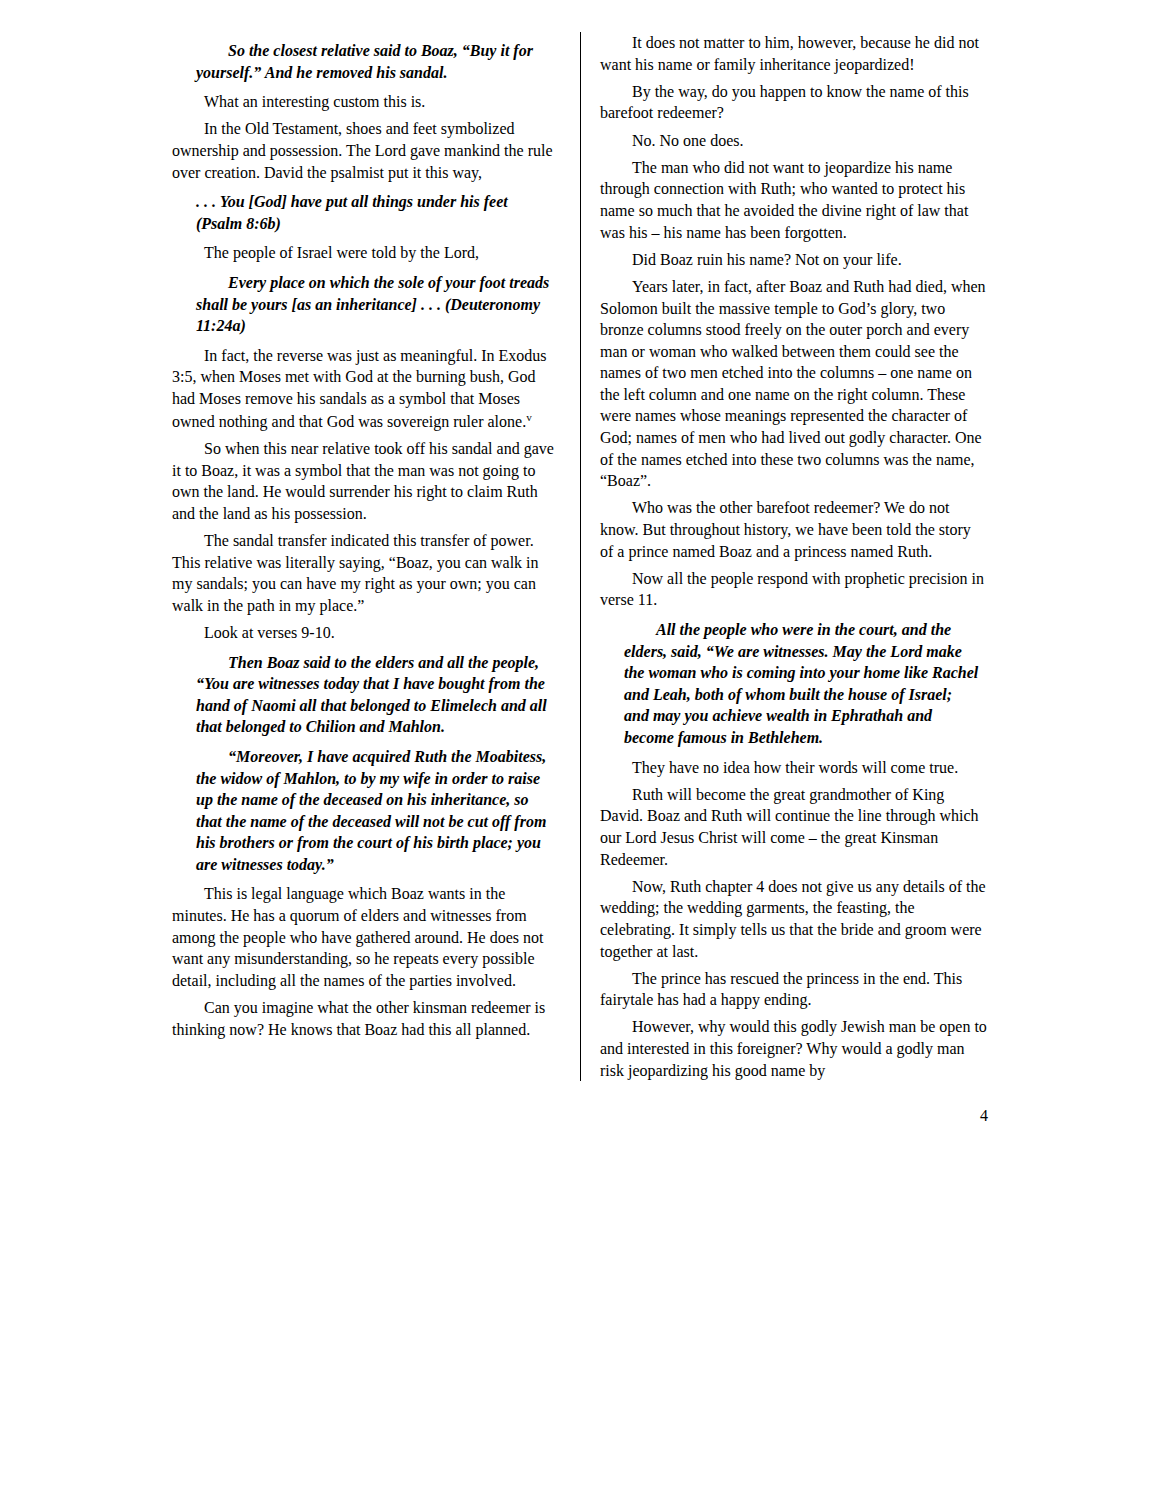So the closest relative said to Boaz, “Buy it for yourself.” And he removed his sandal.
What an interesting custom this is.
In the Old Testament, shoes and feet symbolized ownership and possession. The Lord gave mankind the rule over creation. David the psalmist put it this way,
. . . You [God] have put all things under his feet (Psalm 8:6b)
The people of Israel were told by the Lord,
Every place on which the sole of your foot treads shall be yours [as an inheritance] . . . (Deuteronomy 11:24a)
In fact, the reverse was just as meaningful. In Exodus 3:5, when Moses met with God at the burning bush, God had Moses remove his sandals as a symbol that Moses owned nothing and that God was sovereign ruler alone.v
So when this near relative took off his sandal and gave it to Boaz, it was a symbol that the man was not going to own the land. He would surrender his right to claim Ruth and the land as his possession.
The sandal transfer indicated this transfer of power. This relative was literally saying, “Boaz, you can walk in my sandals; you can have my right as your own; you can walk in the path in my place.”
Look at verses 9-10.
Then Boaz said to the elders and all the people, “You are witnesses today that I have bought from the hand of Naomi all that belonged to Elimelech and all that belonged to Chilion and Mahlon.
“Moreover, I have acquired Ruth the Moabitess, the widow of Mahlon, to by my wife in order to raise up the name of the deceased on his inheritance, so that the name of the deceased will not be cut off from his brothers or from the court of his birth place; you are witnesses today.”
This is legal language which Boaz wants in the minutes. He has a quorum of elders and witnesses from among the people who have gathered around. He does not want any misunderstanding, so he repeats every possible detail, including all the names of the parties involved.
Can you imagine what the other kinsman redeemer is thinking now? He knows that Boaz had this all planned.
It does not matter to him, however, because he did not want his name or family inheritance jeopardized!
By the way, do you happen to know the name of this barefoot redeemer?
No. No one does.
The man who did not want to jeopardize his name through connection with Ruth; who wanted to protect his name so much that he avoided the divine right of law that was his – his name has been forgotten.
Did Boaz ruin his name? Not on your life.
Years later, in fact, after Boaz and Ruth had died, when Solomon built the massive temple to God’s glory, two bronze columns stood freely on the outer porch and every man or woman who walked between them could see the names of two men etched into the columns – one name on the left column and one name on the right column. These were names whose meanings represented the character of God; names of men who had lived out godly character. One of the names etched into these two columns was the name, “Boaz”.
Who was the other barefoot redeemer? We do not know. But throughout history, we have been told the story of a prince named Boaz and a princess named Ruth.
Now all the people respond with prophetic precision in verse 11.
All the people who were in the court, and the elders, said, “We are witnesses. May the Lord make the woman who is coming into your home like Rachel and Leah, both of whom built the house of Israel; and may you achieve wealth in Ephrathah and become famous in Bethlehem.
They have no idea how their words will come true.
Ruth will become the great grandmother of King David. Boaz and Ruth will continue the line through which our Lord Jesus Christ will come – the great Kinsman Redeemer.
Now, Ruth chapter 4 does not give us any details of the wedding; the wedding garments, the feasting, the celebrating. It simply tells us that the bride and groom were together at last.
The prince has rescued the princess in the end. This fairytale has had a happy ending.
However, why would this godly Jewish man be open to and interested in this foreigner? Why would a godly man risk jeopardizing his good name by
4